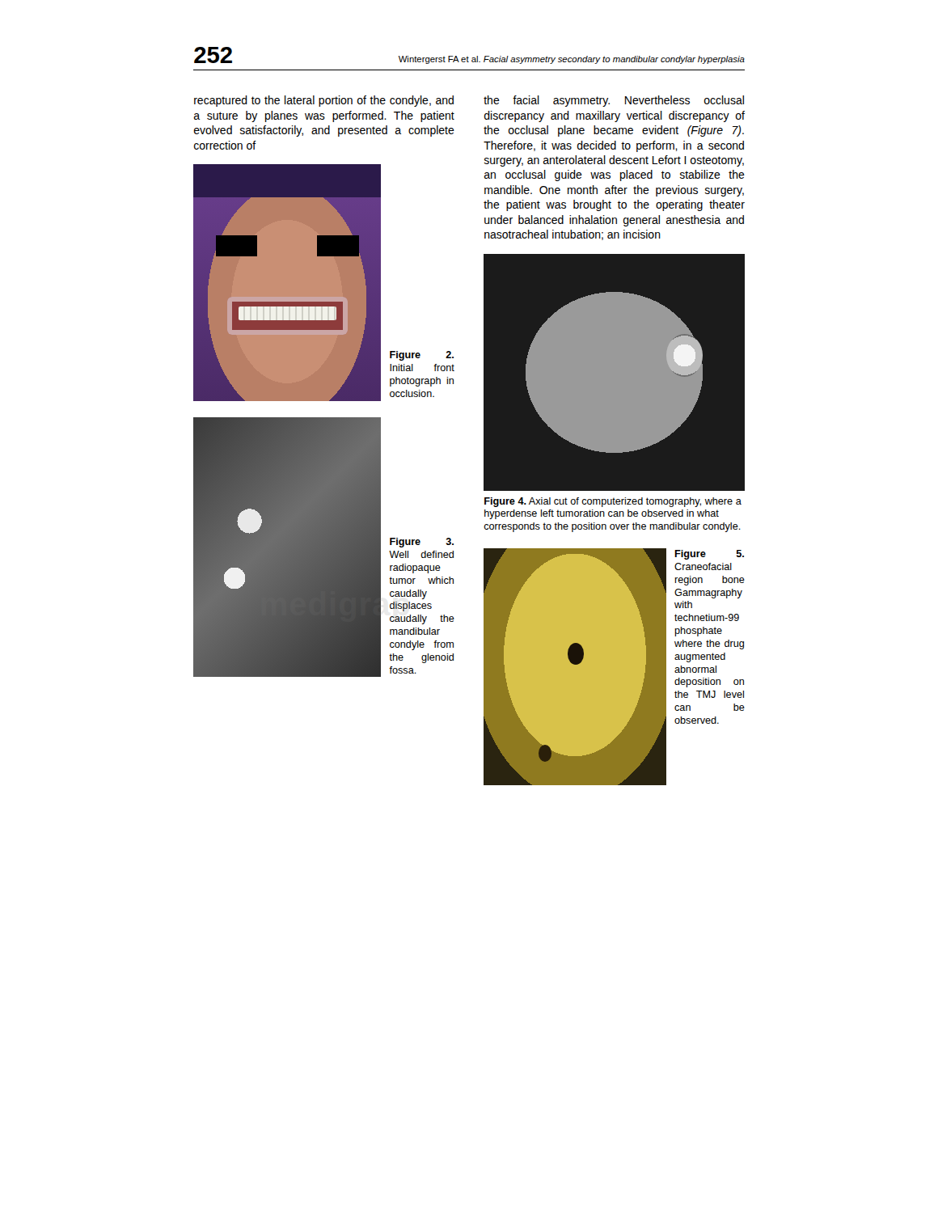252
Wintergerst FA et al. Facial asymmetry secondary to mandibular condylar hyperplasia
recaptured to the lateral portion of the condyle, and a suture by planes was performed. The patient evolved satisfactorily, and presented a complete correction of
Figure 2. Initial front photograph in occlusion.
Figure 3. Well defined radiopaque tumor which caudally displaces caudally the mandibular condyle from the glenoid fossa.
the facial asymmetry. Nevertheless occlusal discrepancy and maxillary vertical discrepancy of the occlusal plane became evident (Figure 7). Therefore, it was decided to perform, in a second surgery, an anterolateral descent Lefort I osteotomy, an occlusal guide was placed to stabilize the mandible. One month after the previous surgery, the patient was brought to the operating theater under balanced inhalation general anesthesia and nasotracheal intubation; an incision
Figure 4. Axial cut of computerized tomography, where a hyperdense left tumoration can be observed in what corresponds to the position over the mandibular condyle.
Figure 5. Craneofacial region bone Gammagraphy with technetium-99 phosphate where the drug augmented abnormal deposition on the TMJ level can be observed.
medigrap